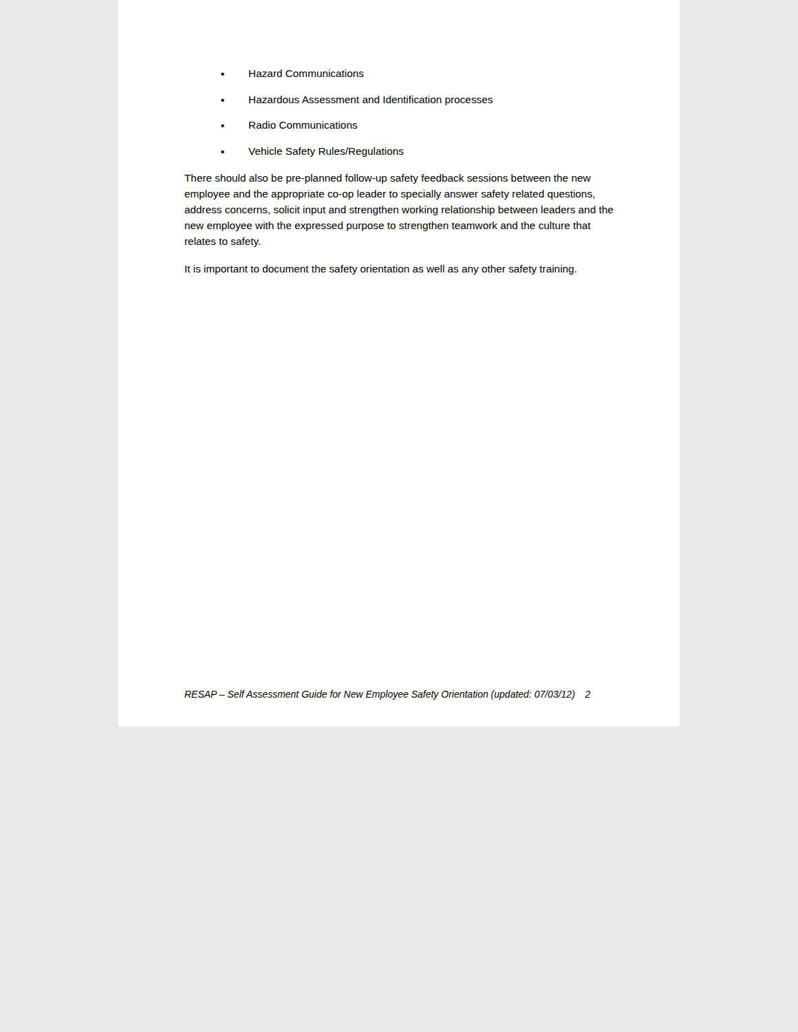Hazard Communications
Hazardous Assessment and Identification processes
Radio Communications
Vehicle Safety Rules/Regulations
There should also be pre-planned follow-up safety feedback sessions between the new employee and the appropriate co-op leader to specially answer safety related questions, address concerns, solicit input and strengthen working relationship between leaders and the new employee with the expressed purpose to strengthen teamwork and the culture that relates to safety.
It is important to document the safety orientation as well as any other safety training.
RESAP – Self Assessment Guide for New Employee Safety Orientation (updated: 07/03/12) 2